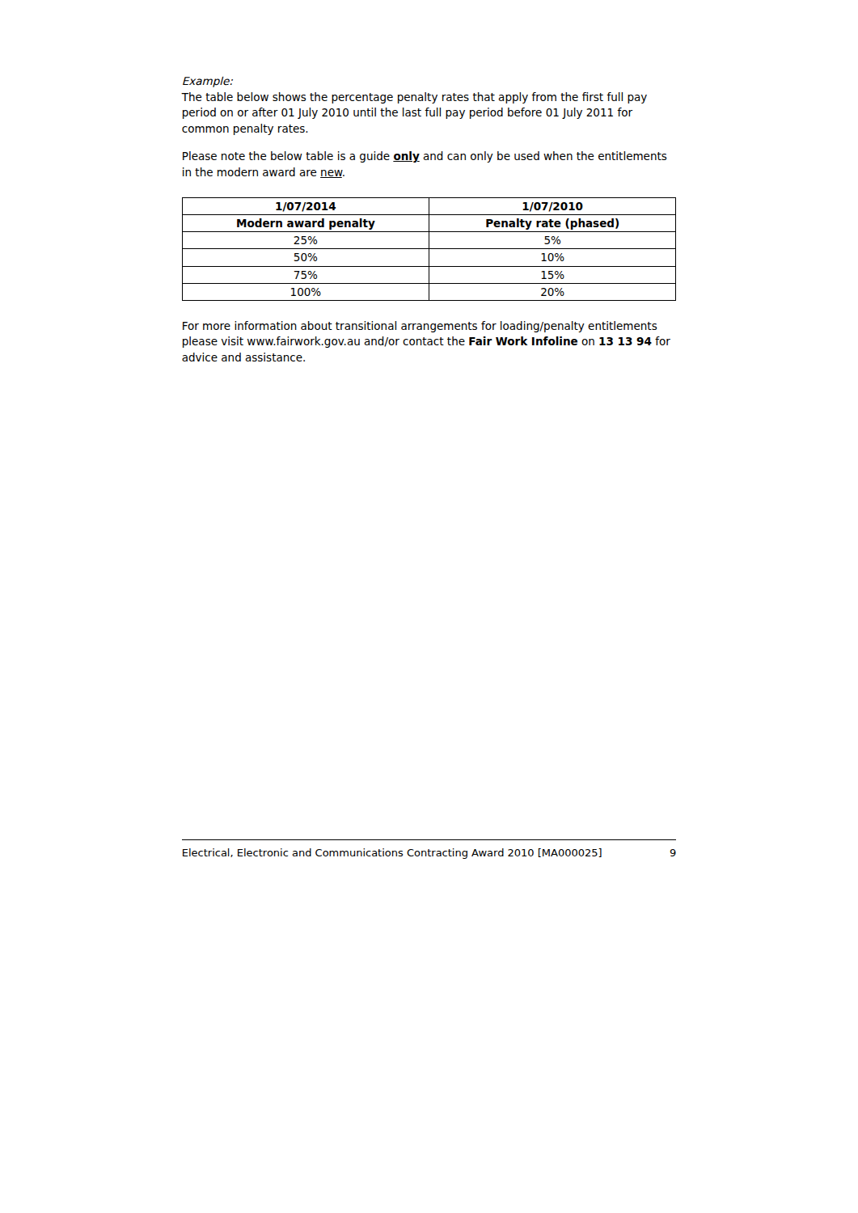Example:
The table below shows the percentage penalty rates that apply from the first full pay period on or after 01 July 2010 until the last full pay period before 01 July 2011 for common penalty rates.
Please note the below table is a guide only and can only be used when the entitlements in the modern award are new.
| 1/07/2014 | 1/07/2010 |
| --- | --- |
| Modern award penalty | Penalty rate (phased) |
| 25% | 5% |
| 50% | 10% |
| 75% | 15% |
| 100% | 20% |
For more information about transitional arrangements for loading/penalty entitlements please visit www.fairwork.gov.au and/or contact the Fair Work Infoline on 13 13 94 for advice and assistance.
Electrical, Electronic and Communications Contracting Award 2010 [MA000025]
9